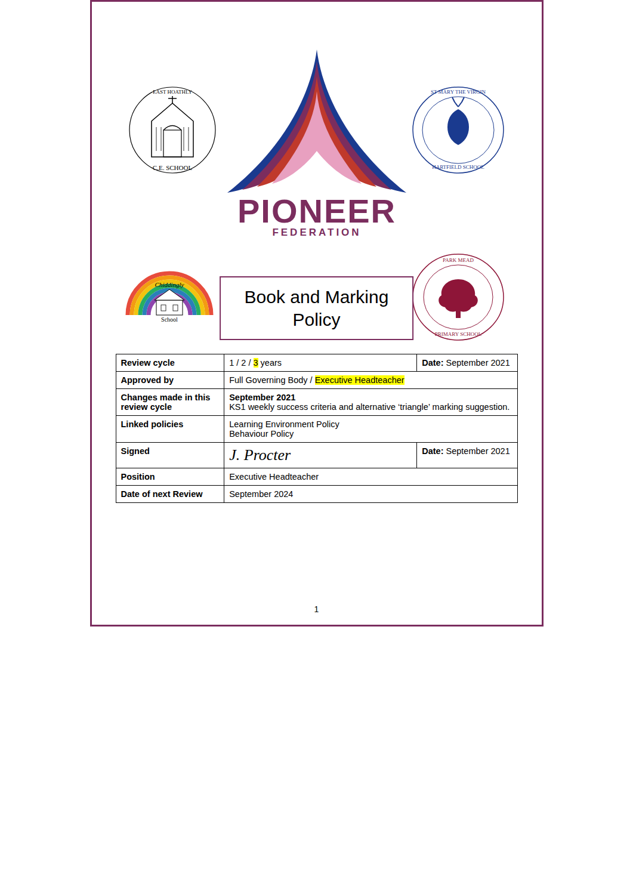EAST HOATHLY C.E. SCHOOL
ST MARY THE VIRGIN HARTFIELD SCHOOL
PIONEER FEDERATION
Chiddingly School
PARK MEAD PRIMARY SCHOOL
Book and Marking
Policy
| Review cycle | 1 / 2 / 3 years | Date: September 2021 |
| Approved by | Full Governing Body / Executive Headteacher |
| Changes made in this review cycle | September 2021 KS1 weekly success criteria and alternative ‘triangle’ marking suggestion. |
| Linked policies | Learning Environment Policy Behaviour Policy |
| Signed | J. Procter | Date: September 2021 |
| Position | Executive Headteacher |
| Date of next Review | September 2024 |
1